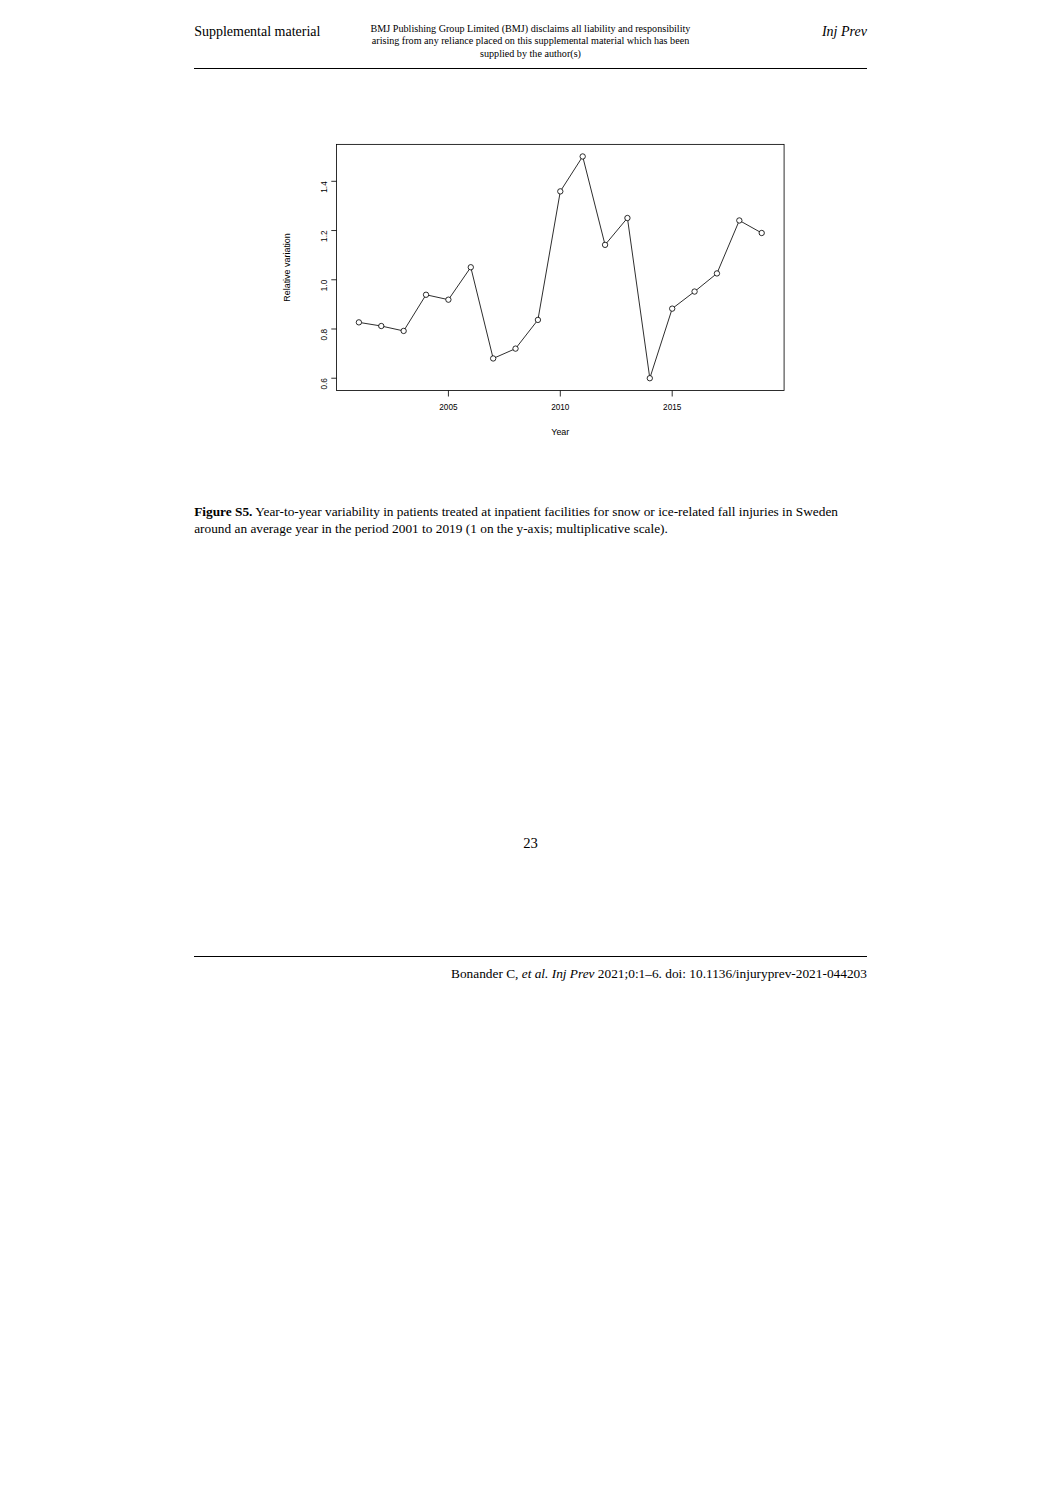Supplemental material
BMJ Publishing Group Limited (BMJ) disclaims all liability and responsibility arising from any reliance placed on this supplemental material which has been supplied by the author(s)
Inj Prev
Year-to-year variability in relative variation, 2001–2019 y mapping: 0.55 -> 360 ; 1.55 -> 30 => y = 360 - (v-0.55)*330 0.6 0.8 1.0 1.2 1.4 Relative variation 2005 2010 2015 Year
Figure S5. Year-to-year variability in patients treated at inpatient facilities for snow or ice-related fall injuries in Sweden around an average year in the period 2001 to 2019 (1 on the y-axis; multiplicative scale).
23
Bonander C, et al. Inj Prev 2021;0:1–6. doi: 10.1136/injuryprev-2021-044203